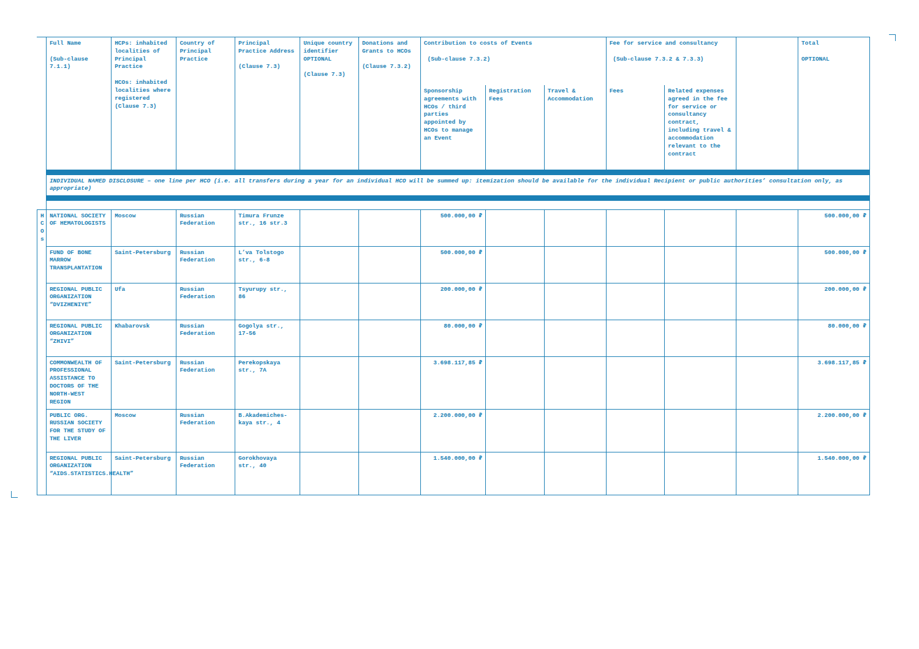| | Full Name (Sub-clause 7.1.1) | HCPs: inhabited localities of Principal Practice HCOs: inhabited localities where registered (Clause 7.3) | Country of Principal Practice | Principal Practice Address (Clause 7.3) | Unique country identifier OPTIONAL (Clause 7.3) | Donations and Grants to HCOs (Clause 7.3.2) | Contribution to costs of Events (Sub-clause 7.3.2) | Fee for service and consultancy (Sub-clause 7.3.2 & 7.3.3) | | Total OPTIONAL |
| | Sponsorship agreements with HCOs / third parties appointed by HCOs to manage an Event | Registration Fees | Travel & Accommodation | Fees | Related expenses agreed in the fee for service or consultancy contract, including travel & accommodation relevant to the contract |
| | INDIVIDUAL NAMED DISCLOSURE – one line per HCO (i.e. all transfers during a year for an individual HCO will be summed up: itemization should be available for the individual Recipient or public authorities’ consultation only, as appropriate) |
| H C O s | NATIONAL SOCIETY OF HEMATOLOGISTS | Moscow | Russian Federation | Timura Frunze str., 16 str.3 | | | 500.000,00 ₽ | | | | | | 500.000,00 ₽ |
| FUND OF BONE MARROW TRANSPLANTATION | Saint-Petersburg | Russian Federation | L’va Tolstogo str., 6-8 | | | 500.000,00 ₽ | | | | | | 500.000,00 ₽ |
| REGIONAL PUBLIC ORGANIZATION “DVIZHENIYE” | Ufa | Russian Federation | Tsyurupy str., 86 | | | 200.000,00 ₽ | | | | | | 200.000,00 ₽ |
| REGIONAL PUBLIC ORGANIZATION “ZHIVI” | Khabarovsk | Russian Federation | Gogolya str., 17-56 | | | 80.000,00 ₽ | | | | | | 80.000,00 ₽ |
| COMMONWEALTH OF PROFESSIONAL ASSISTANCE TO DOCTORS OF THE NORTH-WEST REGION | Saint-Petersburg | Russian Federation | Perekopskaya str., 7A | | | 3.698.117,85 ₽ | | | | | | 3.698.117,85 ₽ |
| PUBLIC ORG. RUSSIAN SOCIETY FOR THE STUDY OF THE LIVER | Moscow | Russian Federation | B.Akademiches-kaya str., 4 | | | 2.200.000,00 ₽ | | | | | | 2.200.000,00 ₽ |
| REGIONAL PUBLIC ORGANIZATION “AIDS.STATISTICS.HEALTH” | Saint-Petersburg | Russian Federation | Gorokhovaya str., 40 | | | 1.540.000,00 ₽ | | | | | | 1.540.000,00 ₽ |